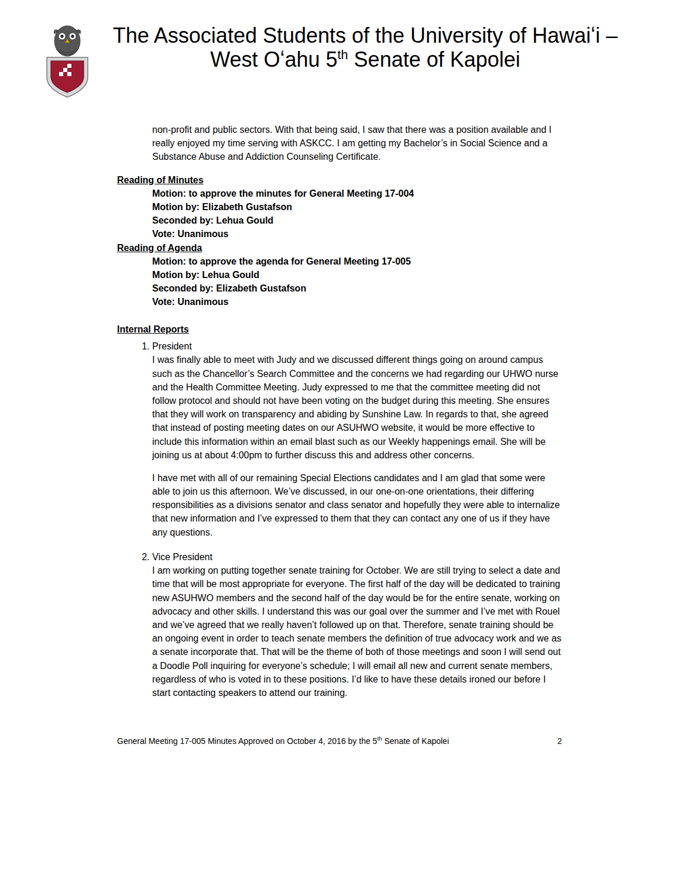The Associated Students of the University of Hawaiʻi – West Oʻahu 5th Senate of Kapolei
non-profit and public sectors. With that being said, I saw that there was a position available and I really enjoyed my time serving with ASKCC. I am getting my Bachelor’s in Social Science and a Substance Abuse and Addiction Counseling Certificate.
Reading of Minutes
Motion: to approve the minutes for General Meeting 17-004
Motion by: Elizabeth Gustafson
Seconded by: Lehua Gould
Vote: Unanimous
Reading of Agenda
Motion: to approve the agenda for General Meeting 17-005
Motion by: Lehua Gould
Seconded by: Elizabeth Gustafson
Vote: Unanimous
Internal Reports
President
I was finally able to meet with Judy and we discussed different things going on around campus such as the Chancellor’s Search Committee and the concerns we had regarding our UHWO nurse and the Health Committee Meeting. Judy expressed to me that the committee meeting did not follow protocol and should not have been voting on the budget during this meeting. She ensures that they will work on transparency and abiding by Sunshine Law. In regards to that, she agreed that instead of posting meeting dates on our ASUHWO website, it would be more effective to include this information within an email blast such as our Weekly happenings email. She will be joining us at about 4:00pm to further discuss this and address other concerns.
I have met with all of our remaining Special Elections candidates and I am glad that some were able to join us this afternoon. We’ve discussed, in our one-on-one orientations, their differing responsibilities as a divisions senator and class senator and hopefully they were able to internalize that new information and I’ve expressed to them that they can contact any one of us if they have any questions.
Vice President
I am working on putting together senate training for October. We are still trying to select a date and time that will be most appropriate for everyone. The first half of the day will be dedicated to training new ASUHWO members and the second half of the day would be for the entire senate, working on advocacy and other skills. I understand this was our goal over the summer and I’ve met with Rouel and we’ve agreed that we really haven’t followed up on that. Therefore, senate training should be an ongoing event in order to teach senate members the definition of true advocacy work and we as a senate incorporate that. That will be the theme of both of those meetings and soon I will send out a Doodle Poll inquiring for everyone’s schedule; I will email all new and current senate members, regardless of who is voted in to these positions. I’d like to have these details ironed our before I start contacting speakers to attend our training.
General Meeting 17-005 Minutes Approved on October 4, 2016 by the 5th Senate of Kapolei 2